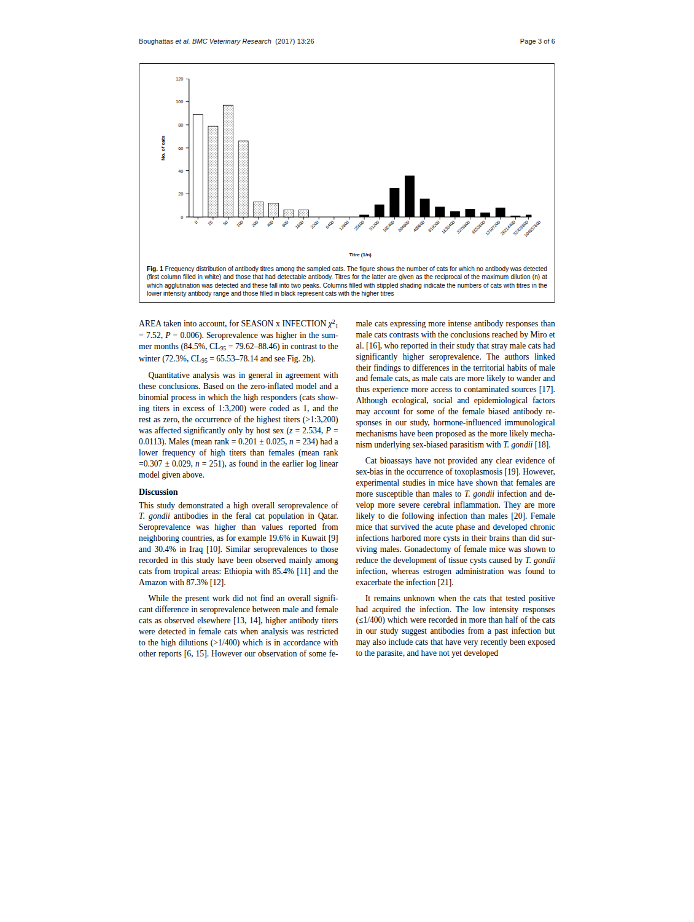Boughattas et al. BMC Veterinary Research (2017) 13:26
Page 3 of 6
0 20 40 60 80 100 120 No. of cats 0 25 50 100 200 400 800 1600 3200 6400 12800 25600 51200 102400 204800 409600 819200 1638400 3276800 6553600 13107200 26214400 52428800 104857600 Titre (1/n)
Fig. 1 Frequency distribution of antibody titres among the sampled cats. The figure shows the number of cats for which no antibody was detected (first column filled in white) and those that had detectable antibody. Titres for the latter are given as the reciprocal of the maximum dilution (n) at which agglutination was detected and these fall into two peaks. Columns filled with stippled shading indicate the numbers of cats with titres in the lower intensity antibody range and those filled in black represent cats with the higher titres
AREA taken into account, for SEASON x INFECTION χ21 = 7.52, P = 0.006). Seroprevalence was higher in the summer months (84.5%, CL95 = 79.62–88.46) in contrast to the winter (72.3%, CL95 = 65.53–78.14 and see Fig. 2b).
Quantitative analysis was in general in agreement with these conclusions. Based on the zero-inflated model and a binomial process in which the high responders (cats showing titers in excess of 1:3,200) were coded as 1, and the rest as zero, the occurrence of the highest titers (>1:3,200) was affected significantly only by host sex (z = 2.534, P = 0.0113). Males (mean rank = 0.201 ± 0.025, n = 234) had a lower frequency of high titers than females (mean rank =0.307 ± 0.029, n = 251), as found in the earlier log linear model given above.
Discussion
This study demonstrated a high overall seroprevalence of T. gondii antibodies in the feral cat population in Qatar. Seroprevalence was higher than values reported from neighboring countries, as for example 19.6% in Kuwait [9] and 30.4% in Iraq [10]. Similar seroprevalences to those recorded in this study have been observed mainly among cats from tropical areas: Ethiopia with 85.4% [11] and the Amazon with 87.3% [12].
While the present work did not find an overall significant difference in seroprevalence between male and female cats as observed elsewhere [13, 14], higher antibody titers were detected in female cats when analysis was restricted to the high dilutions (>1/400) which is in accordance with other reports [6, 15]. However our observation of some female cats expressing more intense antibody responses than male cats contrasts with the conclusions reached by Miro et al. [16], who reported in their study that stray male cats had significantly higher seroprevalence. The authors linked their findings to differences in the territorial habits of male and female cats, as male cats are more likely to wander and thus experience more access to contaminated sources [17]. Although ecological, social and epidemiological factors may account for some of the female biased antibody responses in our study, hormone-influenced immunological mechanisms have been proposed as the more likely mechanism underlying sex-biased parasitism with T. gondii [18].
Cat bioassays have not provided any clear evidence of sex-bias in the occurrence of toxoplasmosis [19]. However, experimental studies in mice have shown that females are more susceptible than males to T. gondii infection and develop more severe cerebral inflammation. They are more likely to die following infection than males [20]. Female mice that survived the acute phase and developed chronic infections harbored more cysts in their brains than did surviving males. Gonadectomy of female mice was shown to reduce the development of tissue cysts caused by T. gondii infection, whereas estrogen administration was found to exacerbate the infection [21].
It remains unknown when the cats that tested positive had acquired the infection. The low intensity responses (≤1/400) which were recorded in more than half of the cats in our study suggest antibodies from a past infection but may also include cats that have very recently been exposed to the parasite, and have not yet developed